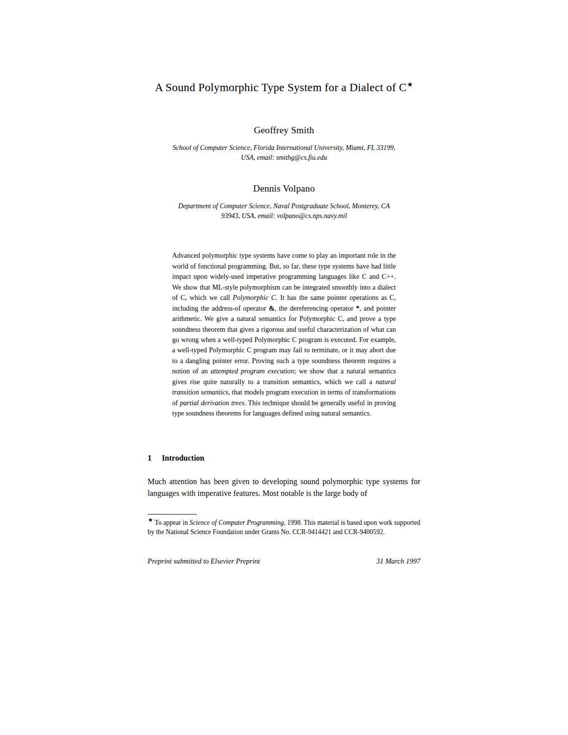A Sound Polymorphic Type System for a Dialect of C★
Geoffrey Smith
School of Computer Science, Florida International University, Miami, FL 33199,
USA, email: smithg@cs.fiu.edu
Dennis Volpano
Department of Computer Science, Naval Postgraduate School, Monterey, CA
93943, USA, email: volpano@cs.nps.navy.mil
Advanced polymorphic type systems have come to play an important role in the world of functional programming. But, so far, these type systems have had little impact upon widely-used imperative programming languages like C and C++. We show that ML-style polymorphism can be integrated smoothly into a dialect of C, which we call Polymorphic C. It has the same pointer operations as C, including the address-of operator &, the dereferencing operator *, and pointer arithmetic. We give a natural semantics for Polymorphic C, and prove a type soundness theorem that gives a rigorous and useful characterization of what can go wrong when a well-typed Polymorphic C program is executed. For example, a well-typed Polymorphic C program may fail to terminate, or it may abort due to a dangling pointer error. Proving such a type soundness theorem requires a notion of an attempted program execution; we show that a natural semantics gives rise quite naturally to a transition semantics, which we call a natural transition semantics, that models program execution in terms of transformations of partial derivation trees. This technique should be generally useful in proving type soundness theorems for languages defined using natural semantics.
1 Introduction
Much attention has been given to developing sound polymorphic type systems for languages with imperative features. Most notable is the large body of
★ To appear in Science of Computer Programming, 1998. This material is based upon work supported by the National Science Foundation under Grants No. CCR-9414421 and CCR-9400592.
Preprint submitted to Elsevier Preprint 31 March 1997